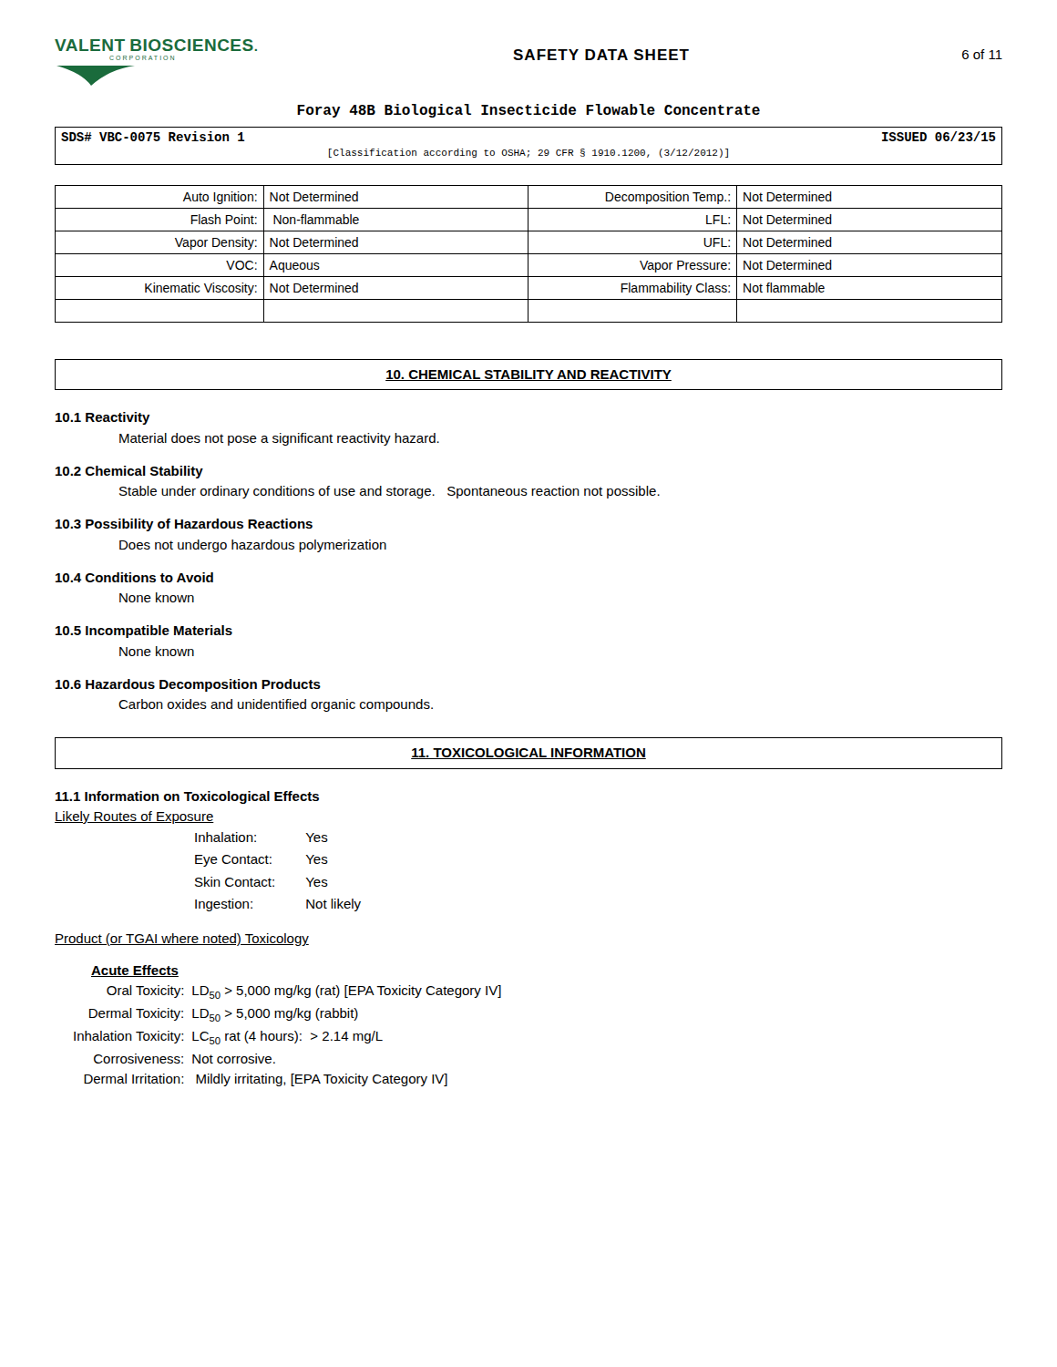VALENT BIO SCIENCES.
CORPORATION
SAFETY DATA SHEET
6 of 11
Foray 48B Biological Insecticide Flowable Concentrate
SDS# VBC-0075 Revision 1 ISSUED 06/23/15
[Classification according to OSHA; 29 CFR § 1910.1200, (3/12/2012)]
| Auto Ignition: | Not Determined | Decomposition Temp.: | Not Determined |
| Flash Point: | Non-flammable | LFL: | Not Determined |
| Vapor Density: | Not Determined | UFL: | Not Determined |
| VOC: | Aqueous | Vapor Pressure: | Not Determined |
| Kinematic Viscosity: | Not Determined | Flammability Class: | Not flammable |
10. CHEMICAL STABILITY AND REACTIVITY
10.1 Reactivity
Material does not pose a significant reactivity hazard.
10.2 Chemical Stability
Stable under ordinary conditions of use and storage. Spontaneous reaction not possible.
10.3 Possibility of Hazardous Reactions
Does not undergo hazardous polymerization
10.4 Conditions to Avoid
None known
10.5 Incompatible Materials
None known
10.6 Hazardous Decomposition Products
Carbon oxides and unidentified organic compounds.
11. TOXICOLOGICAL INFORMATION
11.1 Information on Toxicological Effects
Likely Routes of Exposure
| Inhalation: | Yes |
| Eye Contact: | Yes |
| Skin Contact: | Yes |
| Ingestion: | Not likely |
Product (or TGAI where noted) Toxicology
Acute Effects
| Oral Toxicity: | LD 50 > 5,000 mg/kg (rat) [EPA Toxicity Category IV] |
| Dermal Toxicity: | LD 50 > 5,000 mg/kg (rabbit) |
| Inhalation Toxicity: | LC 50 rat (4 hours): > 2.14 mg/L |
| Corrosiveness: | Not corrosive. |
| Dermal Irritation: | Mildly irritating, [EPA Toxicity Category IV] |